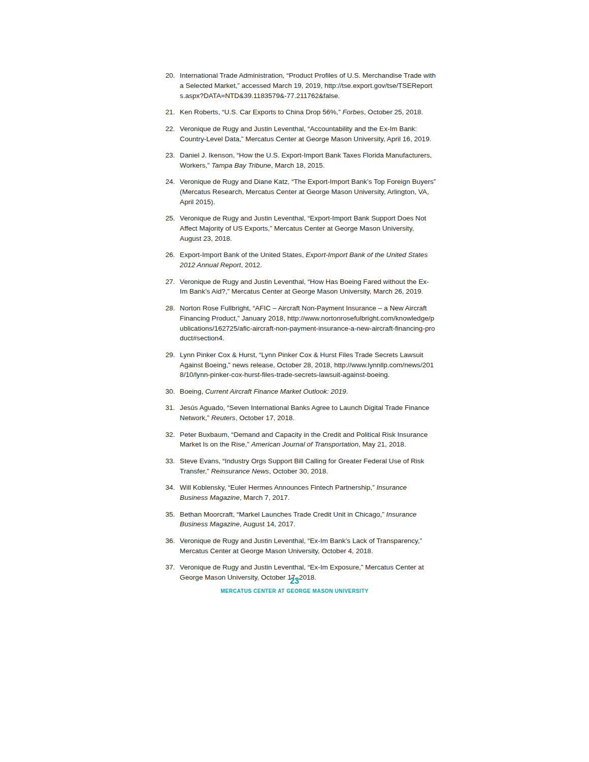20. International Trade Administration, “Product Profiles of U.S. Merchandise Trade with a Selected Market,” accessed March 19, 2019, http://tse.export.gov/tse/TSEReports.aspx?DATA=NTD&39.1183579&-77.211762&false.
21. Ken Roberts, “U.S. Car Exports to China Drop 56%,” Forbes, October 25, 2018.
22. Veronique de Rugy and Justin Leventhal, “Accountability and the Ex-Im Bank: Country-Level Data,” Mercatus Center at George Mason University, April 16, 2019.
23. Daniel J. Ikenson, “How the U.S. Export-Import Bank Taxes Florida Manufacturers, Workers,” Tampa Bay Tribune, March 18, 2015.
24. Veronique de Rugy and Diane Katz, “The Export-Import Bank’s Top Foreign Buyers” (Mercatus Research, Mercatus Center at George Mason University, Arlington, VA, April 2015).
25. Veronique de Rugy and Justin Leventhal, “Export-Import Bank Support Does Not Affect Majority of US Exports,” Mercatus Center at George Mason University, August 23, 2018.
26. Export-Import Bank of the United States, Export-Import Bank of the United States 2012 Annual Report, 2012.
27. Veronique de Rugy and Justin Leventhal, “How Has Boeing Fared without the Ex-Im Bank’s Aid?,” Mercatus Center at George Mason University, March 26, 2019.
28. Norton Rose Fullbright, “AFIC – Aircraft Non-Payment Insurance – a New Aircraft Financing Product,” January 2018, http://www.nortonrosefulbright.com/knowledge/publications/162725/afic-aircraft-non-payment-insurance-a-new-aircraft-financing-product#section4.
29. Lynn Pinker Cox & Hurst, “Lynn Pinker Cox & Hurst Files Trade Secrets Lawsuit Against Boeing,” news release, October 28, 2018, http://www.lynnllp.com/news/2018/10/lynn-pinker-cox-hurst-files-trade-secrets-lawsuit-against-boeing.
30. Boeing, Current Aircraft Finance Market Outlook: 2019.
31. Jesús Aguado, “Seven International Banks Agree to Launch Digital Trade Finance Network,” Reuters, October 17, 2018.
32. Peter Buxbaum, “Demand and Capacity in the Credit and Political Risk Insurance Market Is on the Rise,” American Journal of Transportation, May 21, 2018.
33. Steve Evans, “Industry Orgs Support Bill Calling for Greater Federal Use of Risk Transfer,” Reinsurance News, October 30, 2018.
34. Will Koblensky, “Euler Hermes Announces Fintech Partnership,” Insurance Business Magazine, March 7, 2017.
35. Bethan Moorcraft, “Markel Launches Trade Credit Unit in Chicago,” Insurance Business Magazine, August 14, 2017.
36. Veronique de Rugy and Justin Leventhal, “Ex-Im Bank’s Lack of Transparency,” Mercatus Center at George Mason University, October 4, 2018.
37. Veronique de Rugy and Justin Leventhal, “Ex-Im Exposure,” Mercatus Center at George Mason University, October 17, 2018.
23
MERCATUS CENTER AT GEORGE MASON UNIVERSITY